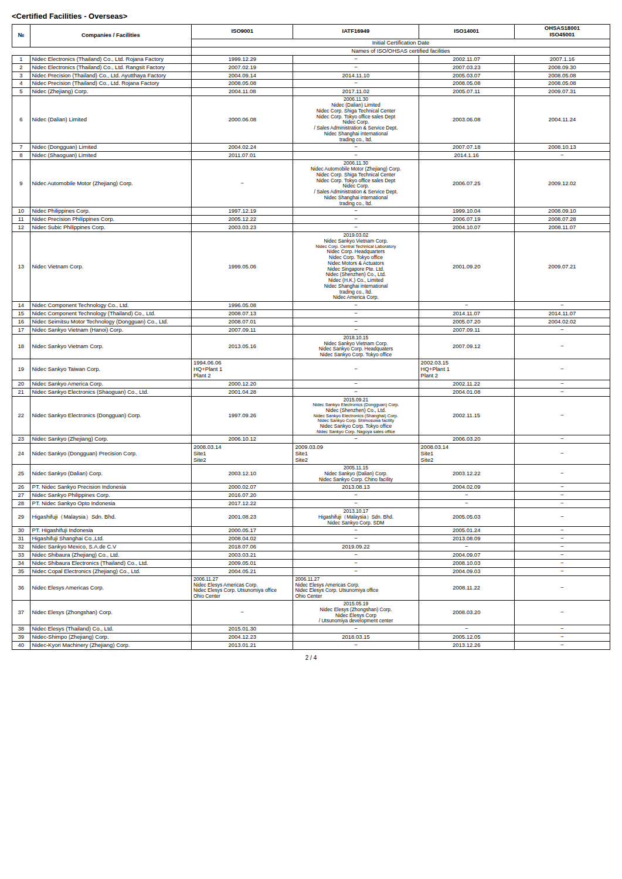<Certified Facilities - Overseas>
| № | Companies / Facilities | ISO9001 | IATF16949 | ISO14001 | OHSAS18001 ISO45001 |
| --- | --- | --- | --- | --- | --- |
| Initial Certification Date |
| | Names of ISO/OHSAS certified facilities |
| 1 | Nidec Electronics (Thailand) Co., Ltd. Rojana Factory | 1999.12.29 | − | 2002.11.07 | 2007.1.16 |
| 2 | Nidec Electronics (Thailand) Co., Ltd. Rangsit Factory | 2007.02.19 | − | 2007.03.23 | 2008.09.30 |
| 3 | Nidec Precision (Thailand) Co., Ltd. Ayutthaya Factory | 2004.09.14 | 2014.11.10 | 2005.03.07 | 2008.05.08 |
| 4 | Nidec Precision (Thailand) Co., Ltd. Rojana Factory | 2008.05.08 | − | 2008.05.08 | 2008.05.08 |
| 5 | Nidec (Zhejiang) Corp. | 2004.11.08 | 2017.11.02 | 2005.07.11 | 2009.07.31 |
| 6 | Nidec (Dalian) Limited | 2000.06.08 | 2006.11.30 Nidec (Dalian) Limited Nidec Corp. Shiga Technical Center Nidec Corp. Tokyo office sales Dept Nidec Corp. / Sales Administration & Service Dept. Nidec Shanghai international trading co., ltd. | 2003.06.08 | 2004.11.24 |
| 7 | Nidec (Dongguan) Limited | 2004.02.24 | − | 2007.07.18 | 2008.10.13 |
| 8 | Nidec (Shaoguan) Limited | 2011.07.01 | − | 2014.1.16 | − |
| 9 | Nidec Automobile Motor (Zhejiang) Corp. | − | 2006.11.30 Nidec Automobile Motor (Zhejiang) Corp. Nidec Corp. Shiga Technical Center Nidec Corp. Tokyo office sales Dept Nidec Corp. / Sales Administration & Service Dept. Nidec Shanghai international trading co., ltd. | 2006.07.25 | 2009.12.02 |
| 10 | Nidec Philippines Corp. | 1997.12.19 | − | 1999.10.04 | 2008.09.10 |
| 11 | Nidec Precision Philippines Corp. | 2005.12.22 | − | 2006.07.19 | 2008.07.28 |
| 12 | Nidec Subic Philippines Corp. | 2003.03.23 | − | 2004.10.07 | 2008.11.07 |
| 13 | Nidec Vietnam Corp. | 1999.05.06 | 2019.03.02 Nidec Sankyo Vietnam Corp. Nidec Corp. Central Technical Laboratory Nidec Corp. Headquarters Nidec Corp. Tokyo office Nidec Motors & Actuators Nidec Singapore Pte. Ltd. Nidec (Shenzhen) Co., Ltd. Nidec (H.K.) Co., Limited Nidec Shanghai international trading co., ltd. Nidec America Corp. | 2001.09.20 | 2009.07.21 |
| 14 | Nidec Component Technology Co., Ltd. | 1996.05.08 | − | − | − |
| 15 | Nidec Component Technology (Thailand) Co., Ltd. | 2008.07.13 | − | 2014.11.07 | 2014.11.07 |
| 16 | Nidec Seimitsu Motor Technology (Dongguan) Co., Ltd. | 2008.07.01 | − | 2005.07.20 | 2004.02.02 |
| 17 | Nidec Sankyo Vietnam (Hanoi) Corp. | 2007.09.11 | − | 2007.09.11 | − |
| 18 | Nidec Sankyo Vietnam Corp. | 2013.05.16 | 2018.10.15 Nidec Sankyo Vietnam Corp. Nidec Sankyo Corp. Headquaters Nidec Sankyo Corp. Tokyo office | 2007.09.12 | − |
| 19 | Nidec Sankyo Taiwan Corp. | 1994.06.06 HQ+Plant 1 Plant 2 | − | 2002.03.15 HQ+Plant 1 Plant 2 | − |
| 20 | Nidec Sankyo America Corp. | 2000.12.20 | − | 2002.11.22 | − |
| 21 | Nidec Sankyo Electronics (Shaoguan) Co., Ltd. | 2001.04.28 | − | 2004.01.08 | − |
| 22 | Nidec Sankyo Electronics (Dongguan) Corp. | 1997.09.26 | 2015.09.21 Nidec Sankyo Electronics (Dongguan) Corp. Nidec (Shenzhen) Co., Ltd. Nidec Sankyo Electronics (Shanghai) Corp. Nidec Sankyo Corp. Shimosuwa facility Nidec Sankyo Corp. Tokyo office Nidec Sankyo Corp. Nagoya sales office | 2002.11.15 | − |
| 23 | Nidec Sankyo (Zhejiang) Corp. | 2006.10.12 | − | 2006.03.20 | − |
| 24 | Nidec Sankyo (Dongguan) Precision Corp. | 2008.03.14 Site1 Site2 | 2009.03.09 Site1 Site2 | 2008.03.14 Site1 Site2 | − |
| 25 | Nidec Sankyo (Dalian) Corp. | 2003.12.10 | 2005.11.15 Nidec Sankyo (Dalian) Corp. Nidec Sankyo Corp. Chino facility | 2003.12.22 | − |
| 26 | PT. Nidec Sankyo Precision Indonesia | 2000.02.07 | 2013.08.13 | 2004.02.09 | − |
| 27 | Nidec Sankyo Philippines Corp. | 2016.07.20 | − | − | − |
| 28 | PT. Nidec Sankyo Opto Indonesia | 2017.12.22 | − | − | − |
| 29 | Higashifuji（Malaysia）Sdn. Bhd. | 2001.08.23 | 2013.10.17 Higashifuji（Malaysia）Sdn. Bhd. Nidec Sankyo Corp. SDM | 2005.05.03 | − |
| 30 | PT. Higashifuji Indonesia | 2000.05.17 | − | 2005.01.24 | − |
| 31 | Higashifuji Shanghai Co.,Ltd. | 2008.04.02 | − | 2013.08.09 | − |
| 32 | Nidec Sankyo Mexico, S.A.de C.V | 2018.07.06 | 2019.09.22 | − | − |
| 33 | Nidec Shibaura (Zhejiang) Co., Ltd. | 2003.03.21 | − | 2004.09.07 | − |
| 34 | Nidec Shibaura Electronics (Thailand) Co., Ltd. | 2009.05.01 | − | 2008.10.03 | − |
| 35 | Nidec Copal Electronics (Zhejiang) Co., Ltd. | 2004.05.21 | − | 2004.09.03 | − |
| 36 | Nidec Elesys Americas Corp. | 2006.11.27 Nidec Elesys Americas Corp. Nidec Elesys Corp. Utsunomiya office Ohio Center | 2006.11.27 Nidec Elesys Americas Corp. Nidec Elesys Corp. Utsunomiya office Ohio Center | 2008.11.22 | − |
| 37 | Nidec Elesys (Zhongshan) Corp. | − | 2015.05.19 Nidec Elesys (Zhongshan) Corp. Nidec Elesys Corp / Utsunomiya development center | 2008.03.20 | − |
| 38 | Nidec Elesys (Thailand) Co., Ltd. | 2015.01.30 | − | − | − |
| 39 | Nidec-Shimpo (Zhejiang) Corp. | 2004.12.23 | 2018.03.15 | 2005.12.05 | − |
| 40 | Nidec-Kyori Machinery (Zhejiang) Corp. | 2013.01.21 | − | 2013.12.26 | − |
2 / 4